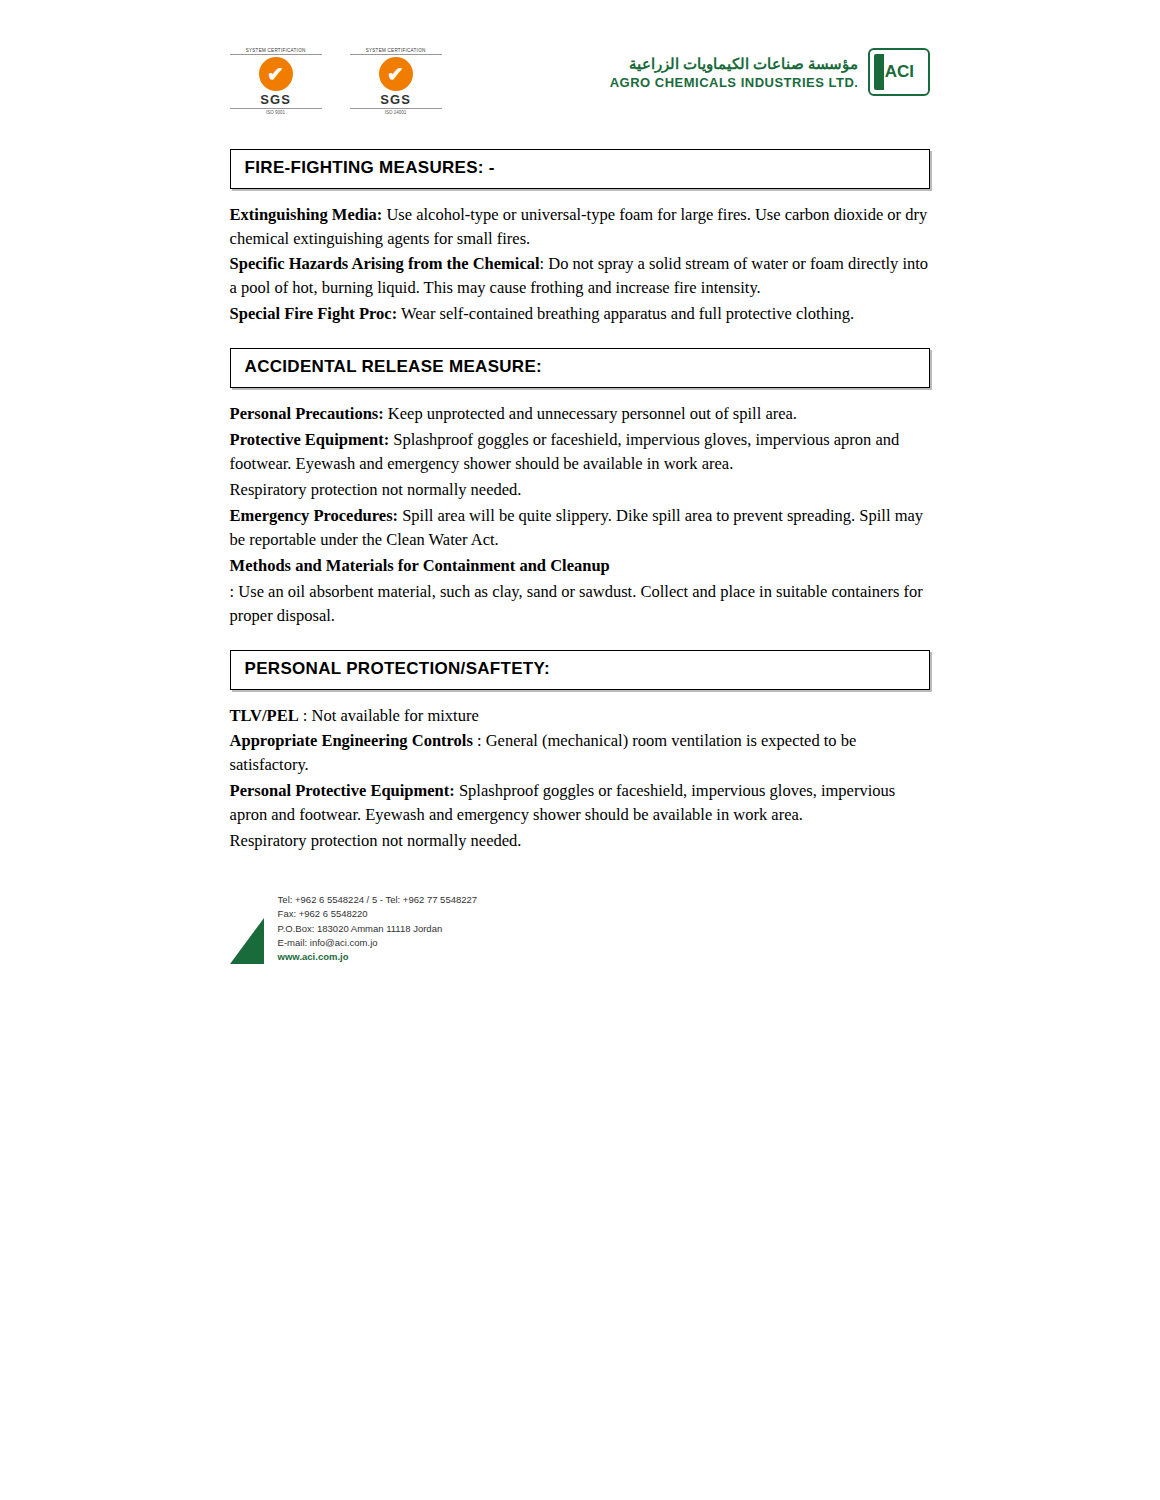SYSTEM CERTIFICATION
✔
SGS
ISO 9001
SYSTEM CERTIFICATION
✔
SGS
ISO 14001
مؤسسة صناعات الكيماويات الزراعية
AGRO CHEMICALS INDUSTRIES LTD.
ACI
FIRE-FIGHTING MEASURES: -
Extinguishing Media: Use alcohol-type or universal-type foam for large fires. Use carbon dioxide or dry chemical extinguishing agents for small fires.
Specific Hazards Arising from the Chemical: Do not spray a solid stream of water or foam directly into a pool of hot, burning liquid. This may cause frothing and increase fire intensity.
Special Fire Fight Proc: Wear self-contained breathing apparatus and full protective clothing.
ACCIDENTAL RELEASE MEASURE:
Personal Precautions: Keep unprotected and unnecessary personnel out of spill area.
Protective Equipment: Splashproof goggles or faceshield, impervious gloves, impervious apron and footwear. Eyewash and emergency shower should be available in work area.
Respiratory protection not normally needed.
Emergency Procedures: Spill area will be quite slippery. Dike spill area to prevent spreading. Spill may be reportable under the Clean Water Act.
Methods and Materials for Containment and Cleanup
: Use an oil absorbent material, such as clay, sand or sawdust. Collect and place in suitable containers for proper disposal.
PERSONAL PROTECTION/SAFTETY:
TLV/PEL : Not available for mixture
Appropriate Engineering Controls : General (mechanical) room ventilation is expected to be satisfactory.
Personal Protective Equipment: Splashproof goggles or faceshield, impervious gloves, impervious apron and footwear. Eyewash and emergency shower should be available in work area.
Respiratory protection not normally needed.
Tel: +962 6 5548224 / 5 - Tel: +962 77 5548227
Fax: +962 6 5548220
P.O.Box: 183020 Amman 11118 Jordan
E-mail: info@aci.com.jo
www.aci.com.jo